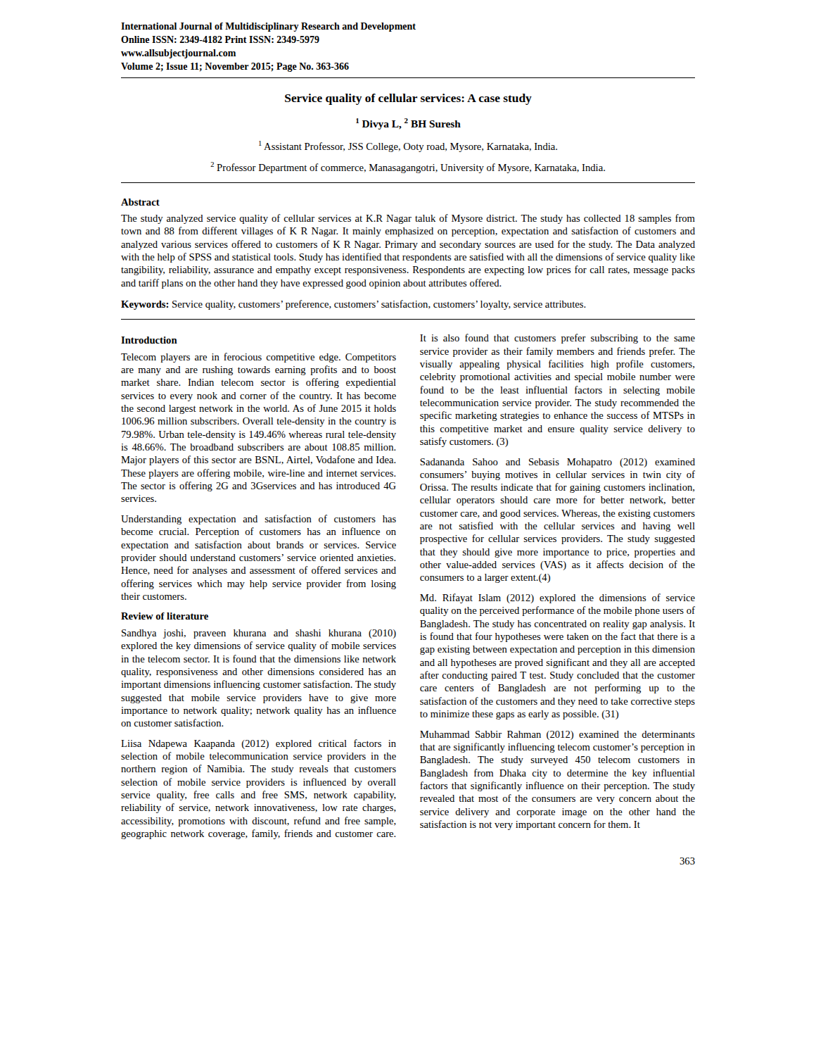International Journal of Multidisciplinary Research and Development
Online ISSN: 2349-4182 Print ISSN: 2349-5979
www.allsubjectjournal.com
Volume 2; Issue 11; November 2015; Page No. 363-366
Service quality of cellular services: A case study
1 Divya L, 2 BH Suresh
1 Assistant Professor, JSS College, Ooty road, Mysore, Karnataka, India.
2 Professor Department of commerce, Manasagangotri, University of Mysore, Karnataka, India.
Abstract
The study analyzed service quality of cellular services at K.R Nagar taluk of Mysore district. The study has collected 18 samples from town and 88 from different villages of K R Nagar. It mainly emphasized on perception, expectation and satisfaction of customers and analyzed various services offered to customers of K R Nagar. Primary and secondary sources are used for the study. The Data analyzed with the help of SPSS and statistical tools. Study has identified that respondents are satisfied with all the dimensions of service quality like tangibility, reliability, assurance and empathy except responsiveness. Respondents are expecting low prices for call rates, message packs and tariff plans on the other hand they have expressed good opinion about attributes offered.
Keywords: Service quality, customers’ preference, customers’ satisfaction, customers’ loyalty, service attributes.
Introduction
Telecom players are in ferocious competitive edge. Competitors are many and are rushing towards earning profits and to boost market share. Indian telecom sector is offering expediential services to every nook and corner of the country. It has become the second largest network in the world. As of June 2015 it holds 1006.96 million subscribers. Overall tele-density in the country is 79.98%. Urban tele-density is 149.46% whereas rural tele-density is 48.66%. The broadband subscribers are about 108.85 million. Major players of this sector are BSNL, Airtel, Vodafone and Idea. These players are offering mobile, wire-line and internet services. The sector is offering 2G and 3Gservices and has introduced 4G services.
Understanding expectation and satisfaction of customers has become crucial. Perception of customers has an influence on expectation and satisfaction about brands or services. Service provider should understand customers’ service oriented anxieties. Hence, need for analyses and assessment of offered services and offering services which may help service provider from losing their customers.
Review of literature
Sandhya joshi, praveen khurana and shashi khurana (2010) explored the key dimensions of service quality of mobile services in the telecom sector. It is found that the dimensions like network quality, responsiveness and other dimensions considered has an important dimensions influencing customer satisfaction. The study suggested that mobile service providers have to give more importance to network quality; network quality has an influence on customer satisfaction.
Liisa Ndapewa Kaapanda (2012) explored critical factors in selection of mobile telecommunication service providers in the northern region of Namibia. The study reveals that customers selection of mobile service providers is influenced by overall service quality, free calls and free SMS, network capability, reliability of service, network innovativeness, low rate charges, accessibility, promotions with discount, refund and free sample, geographic network coverage, family, friends and customer care. It is also found that customers prefer subscribing to the same service provider as their family members and friends prefer. The visually appealing physical facilities high profile customers, celebrity promotional activities and special mobile number were found to be the least influential factors in selecting mobile telecommunication service provider. The study recommended the specific marketing strategies to enhance the success of MTSPs in this competitive market and ensure quality service delivery to satisfy customers. (3)
Sadananda Sahoo and Sebasis Mohapatro (2012) examined consumers’ buying motives in cellular services in twin city of Orissa. The results indicate that for gaining customers inclination, cellular operators should care more for better network, better customer care, and good services. Whereas, the existing customers are not satisfied with the cellular services and having well prospective for cellular services providers. The study suggested that they should give more importance to price, properties and other value-added services (VAS) as it affects decision of the consumers to a larger extent.(4)
Md. Rifayat Islam (2012) explored the dimensions of service quality on the perceived performance of the mobile phone users of Bangladesh. The study has concentrated on reality gap analysis. It is found that four hypotheses were taken on the fact that there is a gap existing between expectation and perception in this dimension and all hypotheses are proved significant and they all are accepted after conducting paired T test. Study concluded that the customer care centers of Bangladesh are not performing up to the satisfaction of the customers and they need to take corrective steps to minimize these gaps as early as possible. (31)
Muhammad Sabbir Rahman (2012) examined the determinants that are significantly influencing telecom customer’s perception in Bangladesh. The study surveyed 450 telecom customers in Bangladesh from Dhaka city to determine the key influential factors that significantly influence on their perception. The study revealed that most of the consumers are very concern about the service delivery and corporate image on the other hand the satisfaction is not very important concern for them. It
363